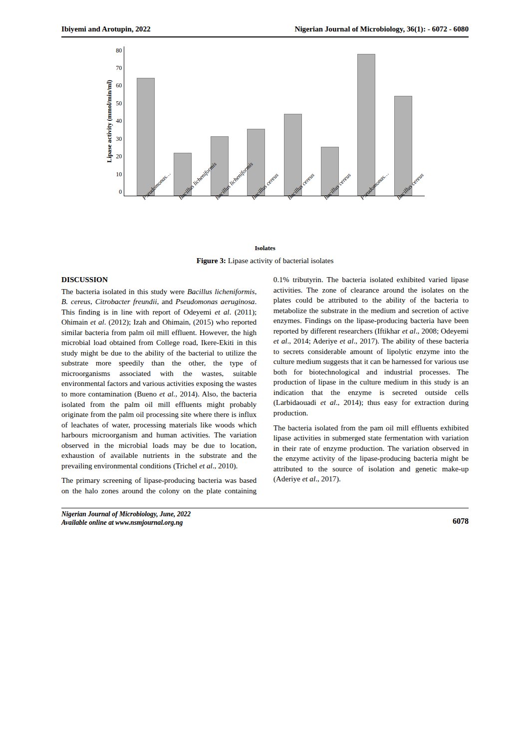Ibiyemi and Arotupin, 2022 Nigerian Journal of Microbiology, 36(1): - 6072 - 6080
Lipase activity (mmol/min/ml)
80 70 60 50 40 30 20 10 0
Pseudomonas… Bacillus licheniformis Bacillus licheniformis Bacillus cereus Bacillus cereus Bacillus cereus Pseudomonas… Bacillus cereus
Isolates
Figure 3: Lipase activity of bacterial isolates
DISCUSSION
The bacteria isolated in this study were Bacillus licheniformis, B. cereus, Citrobacter freundii, and Pseudomonas aeruginosa. This finding is in line with report of Odeyemi et al. (2011); Ohimain et al. (2012); Izah and Ohimain, (2015) who reported similar bacteria from palm oil mill effluent. However, the high microbial load obtained from College road, Ikere-Ekiti in this study might be due to the ability of the bacterial to utilize the substrate more speedily than the other, the type of microorganisms associated with the wastes, suitable environmental factors and various activities exposing the wastes to more contamination (Bueno et al., 2014). Also, the bacteria isolated from the palm oil mill effluents might probably originate from the palm oil processing site where there is influx of leachates of water, processing materials like woods which harbours microorganism and human activities. The variation observed in the microbial loads may be due to location, exhaustion of available nutrients in the substrate and the prevailing environmental conditions (Trichel et al., 2010).
The primary screening of lipase-producing bacteria was based on the halo zones around the colony on the plate containing 0.1% tributyrin. The bacteria isolated exhibited varied lipase activities. The zone of clearance around the isolates on the plates could be attributed to the ability of the bacteria to metabolize the substrate in the medium and secretion of active enzymes. Findings on the lipase-producing bacteria have been reported by different researchers (Iftikhar et al., 2008; Odeyemi et al., 2014; Aderiye et al., 2017). The ability of these bacteria to secrets considerable amount of lipolytic enzyme into the culture medium suggests that it can be harnessed for various use both for biotechnological and industrial processes. The production of lipase in the culture medium in this study is an indication that the enzyme is secreted outside cells (Larbidaouadi et al., 2014); thus easy for extraction during production.
The bacteria isolated from the pam oil mill effluents exhibited lipase activities in submerged state fermentation with variation in their rate of enzyme production. The variation observed in the enzyme activity of the lipase-producing bacteria might be attributed to the source of isolation and genetic make-up (Aderiye et al., 2017).
Nigerian Journal of Microbiology, June, 2022
Available online at www.nsmjournal.org.ng
6078